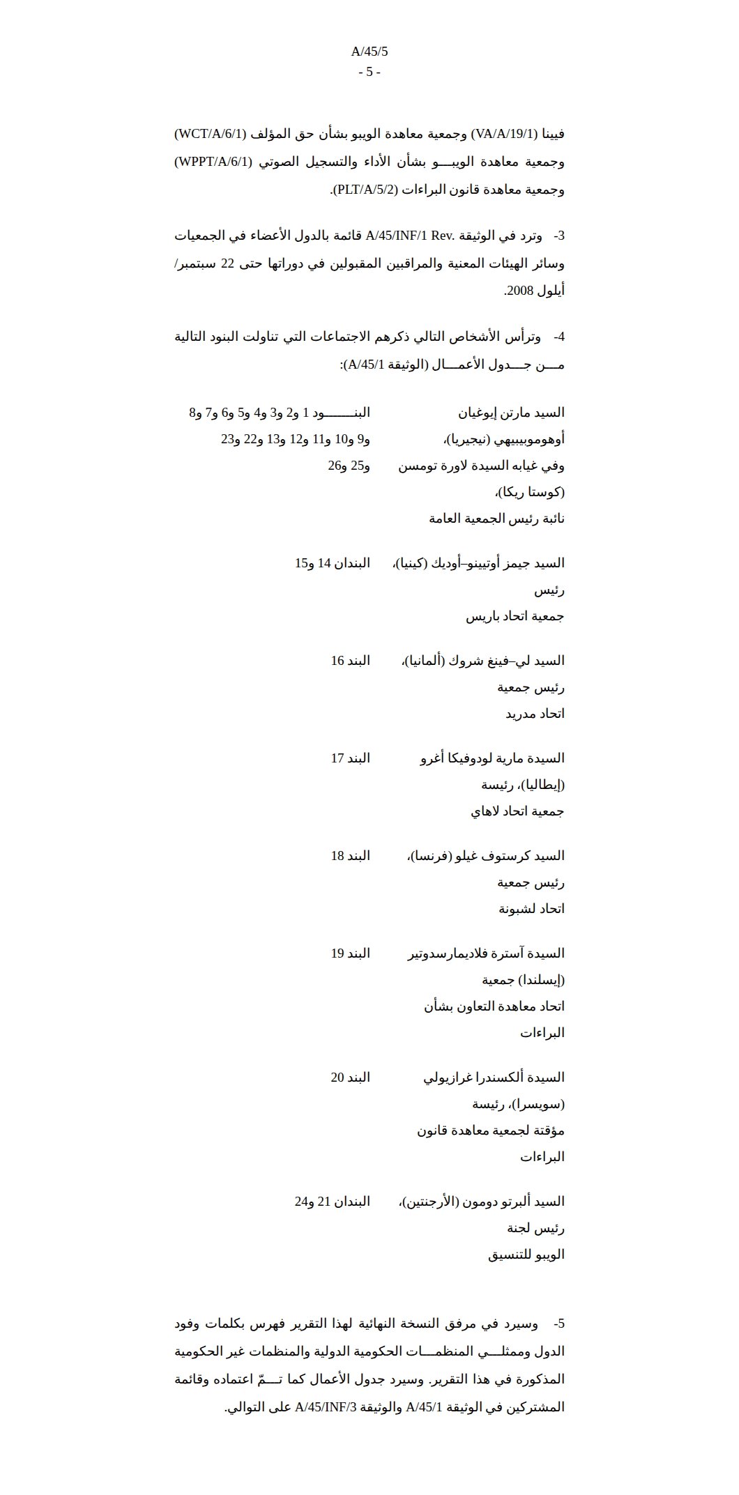A/45/5
- 5 -
فيينا (VA/A/19/1) وجمعية معاهدة الويبو بشأن حق المؤلف (WCT/A/6/1) وجمعية معاهدة الويبـــو بشأن الأداء والتسجيل الصوتي (WPPT/A/6/1) وجمعية معاهدة قانون البراءات (PLT/A/5/2).
3- وترد في الوثيقة A/45/INF/1 Rev. قائمة بالدول الأعضاء في الجمعيات وسائر الهيئات المعنية والمراقبين المقبولين في دوراتها حتى 22 سبتمبر/أيلول 2008.
4- وترأس الأشخاص التالي ذكرهم الاجتماعات التي تناولت البنود التالية مـــن جـــدول الأعمـــال (الوثيقة A/45/1):
| السيد مارتن إيوغيان أوهوموبيبيهي (نيجيريا)، وفي غيابه السيدة لاورة تومسن (كوستا ريكا)، نائبة رئيس الجمعية العامة | البنـــــــود 1 و2 و3 و4 و5 و6 و7 و8 و9 و10 و11 و12 و13 و22 و23 و25 و26 |
| السيد جيمز أوتيينو–أوديك (كينيا)، رئيس جمعية اتحاد باريس | البندان 14 و15 |
| السيد لي–فينغ شروك (ألمانيا)، رئيس جمعية اتحاد مدريد | البند 16 |
| السيدة مارية لودوفيكا أغرو (إيطاليا)، رئيسة جمعية اتحاد لاهاي | البند 17 |
| السيد كرستوف غيلو (فرنسا)، رئيس جمعية اتحاد لشبونة | البند 18 |
| السيدة آسترة فلاديمارسدوتير (إيسلندا) جمعية اتحاد معاهدة التعاون بشأن البراءات | البند 19 |
| السيدة ألكسندرا غرازيولي (سويسرا)، رئيسة مؤقتة لجمعية معاهدة قانون البراءات | البند 20 |
| السيد ألبرتو دومون (الأرجنتين)، رئيس لجنة الويبو للتنسيق | البندان 21 و24 |
5- وسيرد في مرفق النسخة النهائية لهذا التقرير فهرس بكلمات وفود الدول وممثلـــي المنظمـــات الحكومية الدولية والمنظمات غير الحكومية المذكورة في هذا التقرير. وسيرد جدول الأعمال كما تـــمّ اعتماده وقائمة المشتركين في الوثيقة A/45/1 والوثيقة A/45/INF/3 على التوالي.